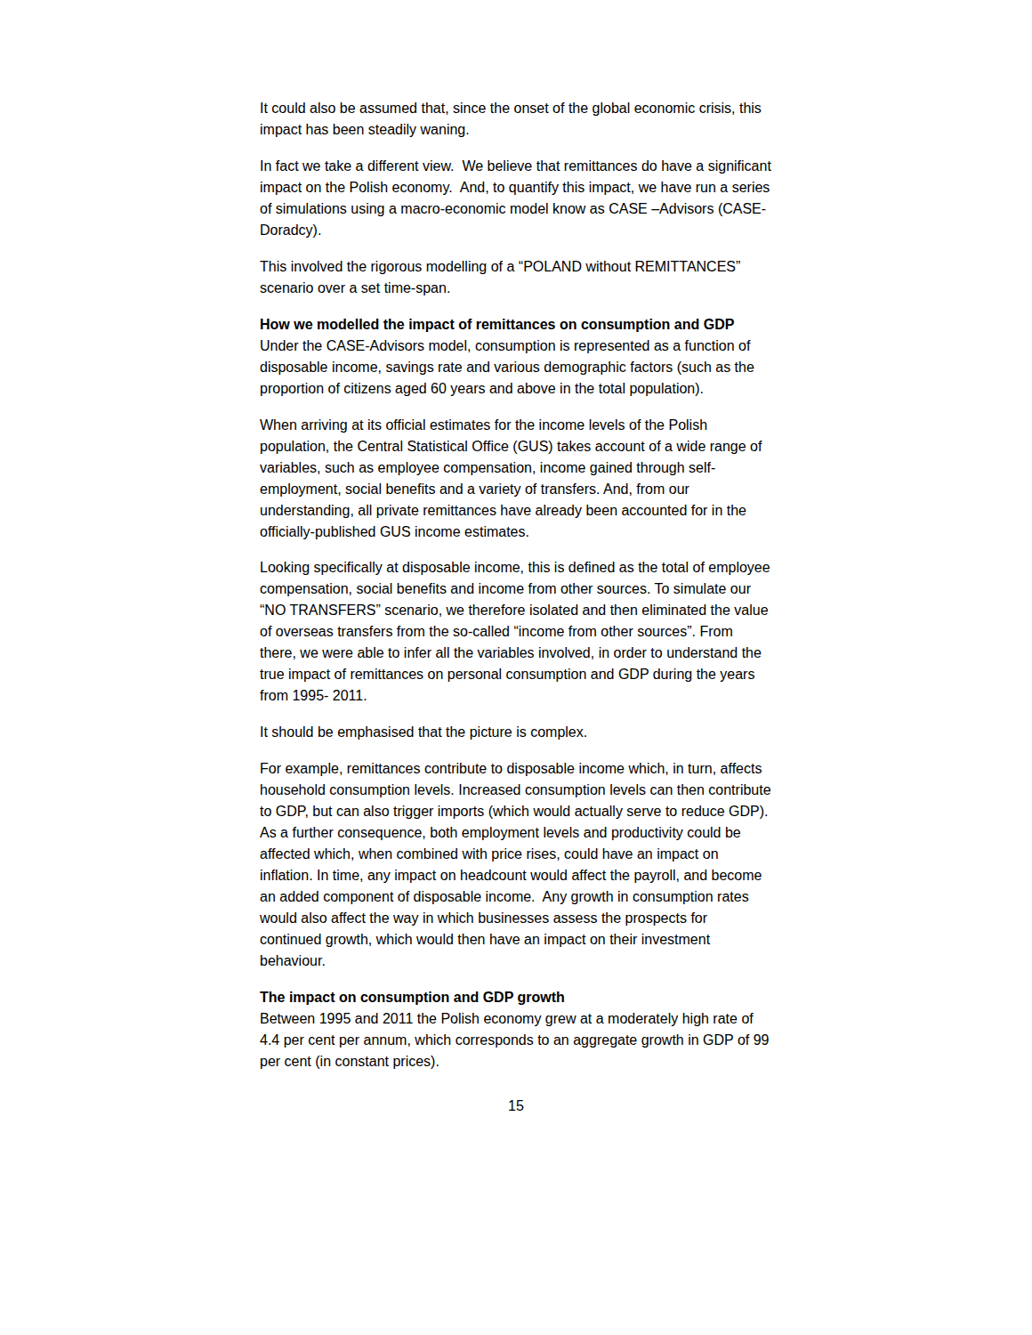It could also be assumed that, since the onset of the global economic crisis, this impact has been steadily waning.
In fact we take a different view. We believe that remittances do have a significant impact on the Polish economy. And, to quantify this impact, we have run a series of simulations using a macro-economic model know as CASE –Advisors (CASE-Doradcy).
This involved the rigorous modelling of a “POLAND without REMITTANCES” scenario over a set time-span.
How we modelled the impact of remittances on consumption and GDP
Under the CASE-Advisors model, consumption is represented as a function of disposable income, savings rate and various demographic factors (such as the proportion of citizens aged 60 years and above in the total population).
When arriving at its official estimates for the income levels of the Polish population, the Central Statistical Office (GUS) takes account of a wide range of variables, such as employee compensation, income gained through self-employment, social benefits and a variety of transfers. And, from our understanding, all private remittances have already been accounted for in the officially-published GUS income estimates.
Looking specifically at disposable income, this is defined as the total of employee compensation, social benefits and income from other sources. To simulate our “NO TRANSFERS” scenario, we therefore isolated and then eliminated the value of overseas transfers from the so-called “income from other sources”. From there, we were able to infer all the variables involved, in order to understand the true impact of remittances on personal consumption and GDP during the years from 1995- 2011.
It should be emphasised that the picture is complex.
For example, remittances contribute to disposable income which, in turn, affects household consumption levels. Increased consumption levels can then contribute to GDP, but can also trigger imports (which would actually serve to reduce GDP). As a further consequence, both employment levels and productivity could be affected which, when combined with price rises, could have an impact on inflation. In time, any impact on headcount would affect the payroll, and become an added component of disposable income. Any growth in consumption rates would also affect the way in which businesses assess the prospects for continued growth, which would then have an impact on their investment behaviour.
The impact on consumption and GDP growth
Between 1995 and 2011 the Polish economy grew at a moderately high rate of 4.4 per cent per annum, which corresponds to an aggregate growth in GDP of 99 per cent (in constant prices).
15